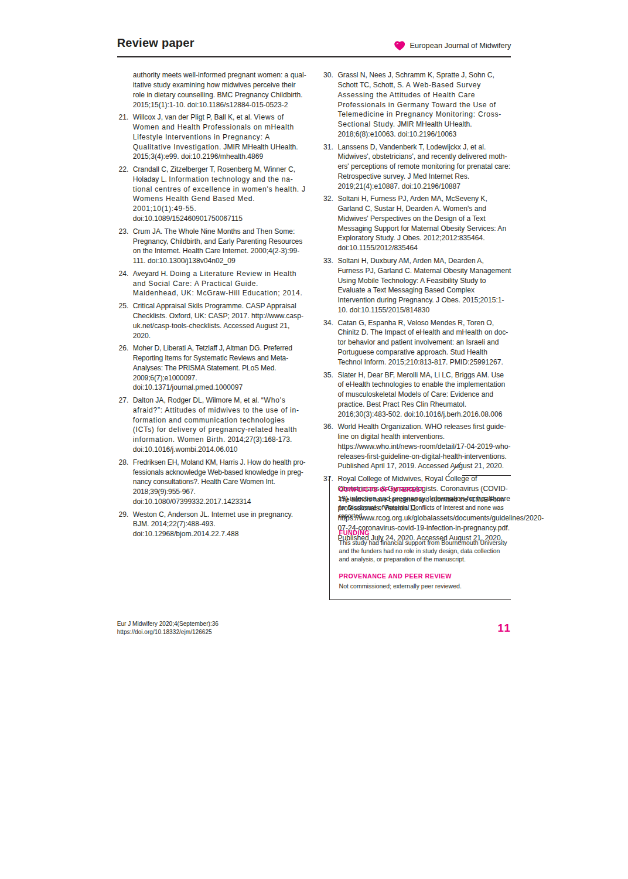Review paper
European Journal of Midwifery
authority meets well-informed pregnant women: a qualitative study examining how midwives perceive their role in dietary counselling. BMC Pregnancy Childbirth. 2015;15(1):1-10. doi:10.1186/s12884-015-0523-2
21. Willcox J, van der Pligt P, Ball K, et al. Views of Women and Health Professionals on mHealth Lifestyle Interventions in Pregnancy: A Qualitative Investigation. JMIR MHealth UHealth. 2015;3(4):e99. doi:10.2196/mhealth.4869
22. Crandall C, Zitzelberger T, Rosenberg M, Winner C, Holaday L. Information technology and the national centres of excellence in women's health. J Womens Health Gend Based Med. 2001;10(1):49-55. doi:10.1089/152460901750067115
23. Crum JA. The Whole Nine Months and Then Some: Pregnancy, Childbirth, and Early Parenting Resources on the Internet. Health Care Internet. 2000;4(2-3):99-111. doi:10.1300/j138v04n02_09
24. Aveyard H. Doing a Literature Review in Health and Social Care: A Practical Guide. Maidenhead, UK: McGraw-Hill Education; 2014.
25. Critical Appraisal Skils Programme. CASP Appraisal Checklists. Oxford, UK: CASP; 2017. http://www.casp-uk.net/casp-tools-checklists. Accessed August 21, 2020.
26. Moher D, Liberati A, Tetzlaff J, Altman DG. Preferred Reporting Items for Systematic Reviews and Meta-Analyses: The PRISMA Statement. PLoS Med. 2009;6(7);e1000097. doi:10.1371/journal.pmed.1000097
27. Dalton JA, Rodger DL, Wilmore M, et al. “Who's afraid?”: Attitudes of midwives to the use of information and communication technologies (ICTs) for delivery of pregnancy-related health information. Women Birth. 2014;27(3):168-173. doi:10.1016/j.wombi.2014.06.010
28. Fredriksen EH, Moland KM, Harris J. How do health professionals acknowledge Web-based knowledge in pregnancy consultations?. Health Care Women Int. 2018;39(9):955-967. doi:10.1080/07399332.2017.1423314
29. Weston C, Anderson JL. Internet use in pregnancy. BJM. 2014;22(7):488-493. doi:10.12968/bjom.2014.22.7.488
30. Grassl N, Nees J, Schramm K, Spratte J, Sohn C, Schott TC, Schott, S. A Web-Based Survey Assessing the Attitudes of Health Care Professionals in Germany Toward the Use of Telemedicine in Pregnancy Monitoring: Cross-Sectional Study. JMIR MHealth UHealth. 2018;6(8):e10063. doi:10.2196/10063
31. Lanssens D, Vandenberk T, Lodewijckx J, et al. Midwives', obstetricians', and recently delivered mothers' perceptions of remote monitoring for prenatal care: Retrospective survey. J Med Internet Res. 2019;21(4):e10887. doi:10.2196/10887
32. Soltani H, Furness PJ, Arden MA, McSeveny K, Garland C, Sustar H, Dearden A. Women's and Midwives' Perspectives on the Design of a Text Messaging Support for Maternal Obesity Services: An Exploratory Study. J Obes. 2012;2012:835464. doi:10.1155/2012/835464
33. Soltani H, Duxbury AM, Arden MA, Dearden A, Furness PJ, Garland C. Maternal Obesity Management Using Mobile Technology: A Feasibility Study to Evaluate a Text Messaging Based Complex Intervention during Pregnancy. J Obes. 2015;2015:1-10. doi:10.1155/2015/814830
34. Catan G, Espanha R, Veloso Mendes R, Toren O, Chinitz D. The Impact of eHealth and mHealth on doctor behavior and patient involvement: an Israeli and Portuguese comparative approach. Stud Health Technol Inform. 2015;210:813-817. PMID:25991267.
35. Slater H, Dear BF, Merolli MA, Li LC, Briggs AM. Use of eHealth technologies to enable the implementation of musculoskeletal Models of Care: Evidence and practice. Best Pract Res Clin Rheumatol. 2016;30(3):483-502. doi:10.1016/j.berh.2016.08.006
36. World Health Organization. WHO releases first guideline on digital health interventions. https://www.who.int/news-room/detail/17-04-2019-who-releases-first-guideline-on-digital-health-interventions. Published April 17, 2019. Accessed August 21, 2020.
37. Royal College of Midwives, Royal College of Obstetricians & Gynaecologists. Coronavirus (COVID-19) infection and pregnancy: Information for healthcare professionals. Version 11. https://www.rcog.org.uk/globalassets/documents/guidelines/2020-07-24-coronavirus-covid-19-infection-in-pregnancy.pdf. Published July 24, 2020. Accessed August 21, 2020.
Conflicts of interest
The authors have completed and submitted the ICMJE Form for Disclosure of Potential Conflicts of Interest and none was reported.
Funding
This study had financial support from Bournemouth University and the funders had no role in study design, data collection and analysis, or preparation of the manuscript.
Provenance and peer review
Not commissioned; externally peer reviewed.
Eur J Midwifery 2020;4(September):36
https://doi.org/10.18332/ejm/126625
11